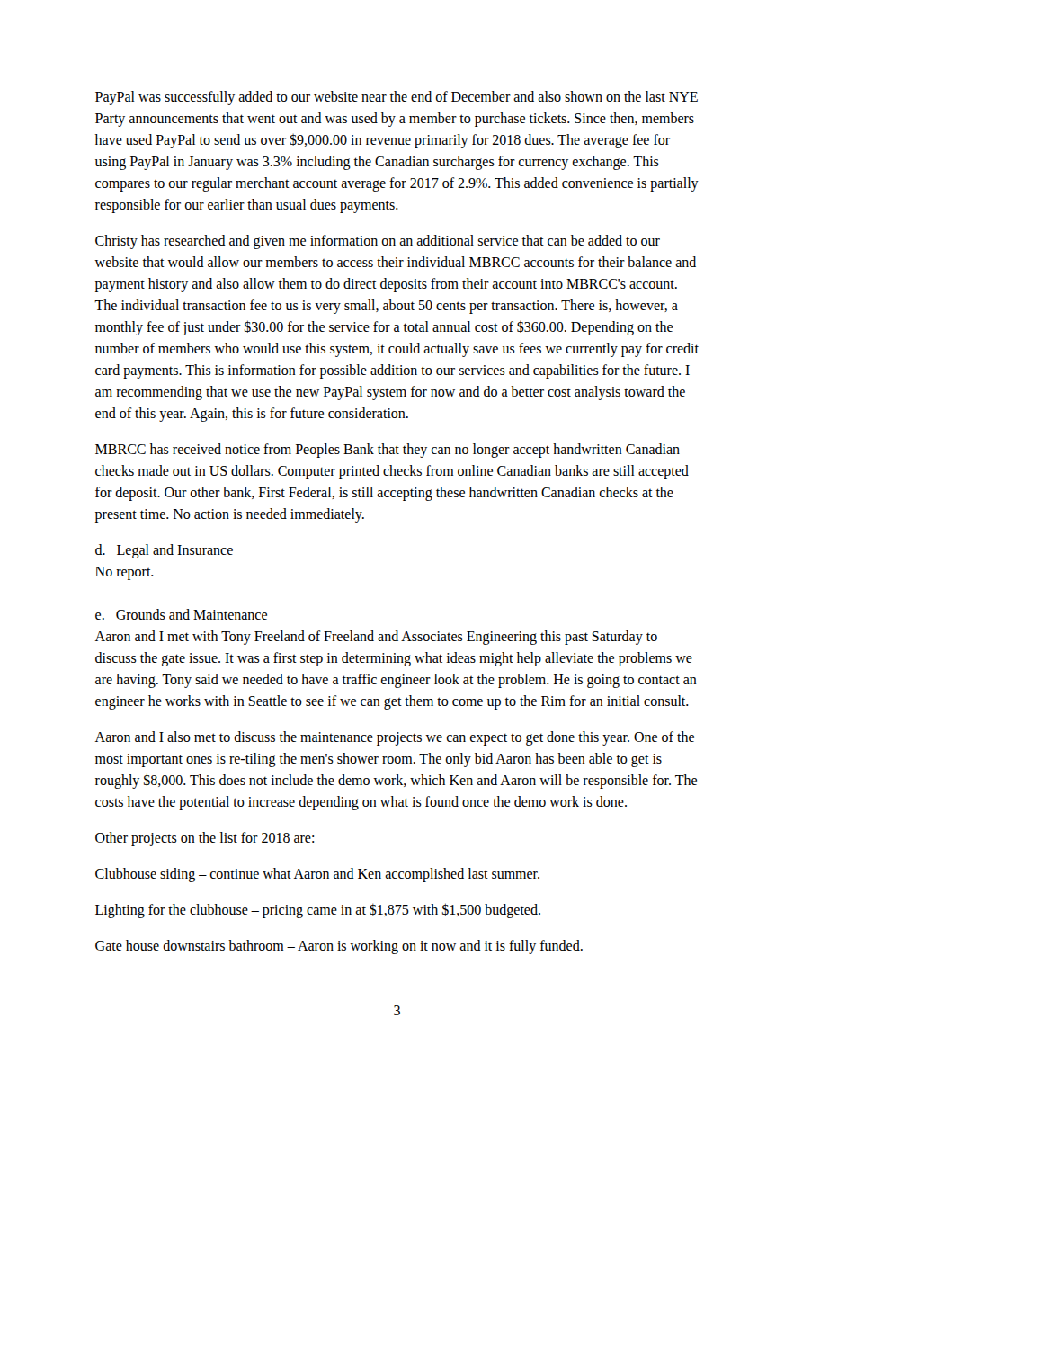PayPal was successfully added to our website near the end of December and also shown on the last NYE Party announcements that went out and was used by a member to purchase tickets. Since then, members have used PayPal to send us over $9,000.00 in revenue primarily for 2018 dues. The average fee for using PayPal in January was 3.3% including the Canadian surcharges for currency exchange. This compares to our regular merchant account average for 2017 of 2.9%. This added convenience is partially responsible for our earlier than usual dues payments.
Christy has researched and given me information on an additional service that can be added to our website that would allow our members to access their individual MBRCC accounts for their balance and payment history and also allow them to do direct deposits from their account into MBRCC's account. The individual transaction fee to us is very small, about 50 cents per transaction. There is, however, a monthly fee of just under $30.00 for the service for a total annual cost of $360.00. Depending on the number of members who would use this system, it could actually save us fees we currently pay for credit card payments. This is information for possible addition to our services and capabilities for the future. I am recommending that we use the new PayPal system for now and do a better cost analysis toward the end of this year. Again, this is for future consideration.
MBRCC has received notice from Peoples Bank that they can no longer accept handwritten Canadian checks made out in US dollars. Computer printed checks from online Canadian banks are still accepted for deposit. Our other bank, First Federal, is still accepting these handwritten Canadian checks at the present time. No action is needed immediately.
d. Legal and Insurance
No report.
e. Grounds and Maintenance
Aaron and I met with Tony Freeland of Freeland and Associates Engineering this past Saturday to discuss the gate issue. It was a first step in determining what ideas might help alleviate the problems we are having. Tony said we needed to have a traffic engineer look at the problem. He is going to contact an engineer he works with in Seattle to see if we can get them to come up to the Rim for an initial consult.
Aaron and I also met to discuss the maintenance projects we can expect to get done this year. One of the most important ones is re-tiling the men's shower room. The only bid Aaron has been able to get is roughly $8,000. This does not include the demo work, which Ken and Aaron will be responsible for. The costs have the potential to increase depending on what is found once the demo work is done.
Other projects on the list for 2018 are:
Clubhouse siding – continue what Aaron and Ken accomplished last summer.
Lighting for the clubhouse – pricing came in at $1,875 with $1,500 budgeted.
Gate house downstairs bathroom – Aaron is working on it now and it is fully funded.
3